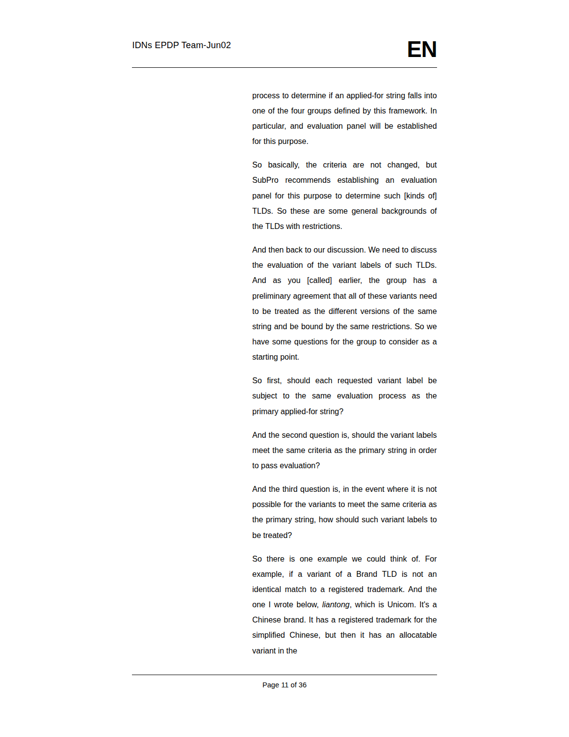IDNs EPDP Team-Jun02
EN
process to determine if an applied-for string falls into one of the four groups defined by this framework. In particular, and evaluation panel will be established for this purpose.
So basically, the criteria are not changed, but SubPro recommends establishing an evaluation panel for this purpose to determine such [kinds of] TLDs. So these are some general backgrounds of the TLDs with restrictions.
And then back to our discussion. We need to discuss the evaluation of the variant labels of such TLDs. And as you [called] earlier, the group has a preliminary agreement that all of these variants need to be treated as the different versions of the same string and be bound by the same restrictions. So we have some questions for the group to consider as a starting point.
So first, should each requested variant label be subject to the same evaluation process as the primary applied-for string?
And the second question is, should the variant labels meet the same criteria as the primary string in order to pass evaluation?
And the third question is, in the event where it is not possible for the variants to meet the same criteria as the primary string, how should such variant labels to be treated?
So there is one example we could think of. For example, if a variant of a Brand TLD is not an identical match to a registered trademark. And the one I wrote below, liantong, which is Unicom. It's a Chinese brand. It has a registered trademark for the simplified Chinese, but then it has an allocatable variant in the
Page 11 of 36